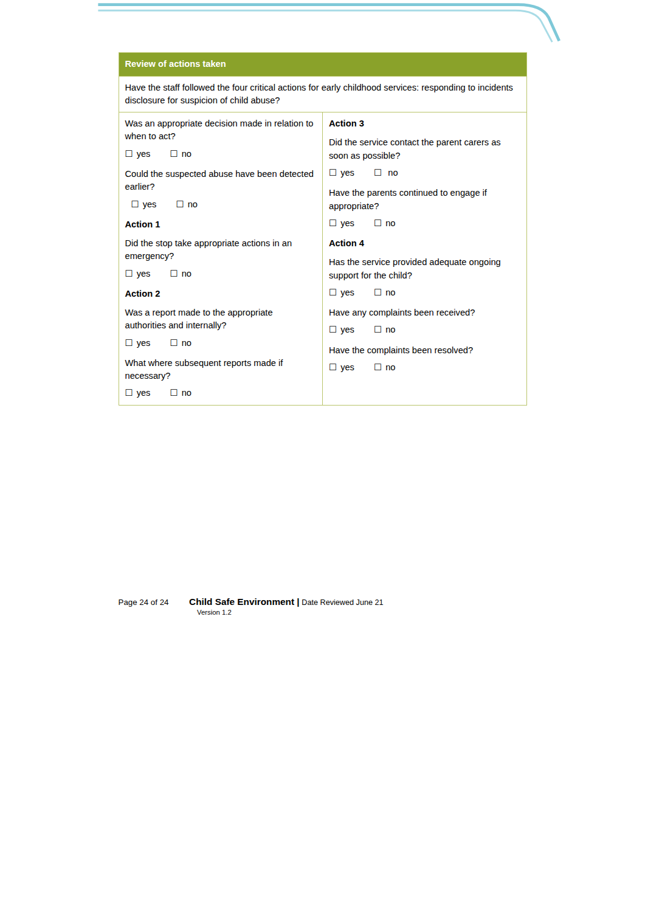| Review of actions taken |
| Have the staff followed the four critical actions for early childhood services: responding to incidents disclosure for suspicion of child abuse? |
| Was an appropriate decision made in relation to when to act? ☐ yes ☐ no Could the suspected abuse have been detected earlier? ☐ yes ☐ no Action 1 Did the stop take appropriate actions in an emergency? ☐ yes ☐ no Action 2 Was a report made to the appropriate authorities and internally? ☐ yes ☐ no What where subsequent reports made if necessary? ☐ yes ☐ no | Action 3 Did the service contact the parent carers as soon as possible? ☐ yes ☐ no Have the parents continued to engage if appropriate? ☐ yes ☐ no Action 4 Has the service provided adequate ongoing support for the child? ☐ yes ☐ no Have any complaints been received? ☐ yes ☐ no Have the complaints been resolved? ☐ yes ☐ no |
Page 24 of 24 Child Safe Environment | Date Reviewed June 21
Version 1.2